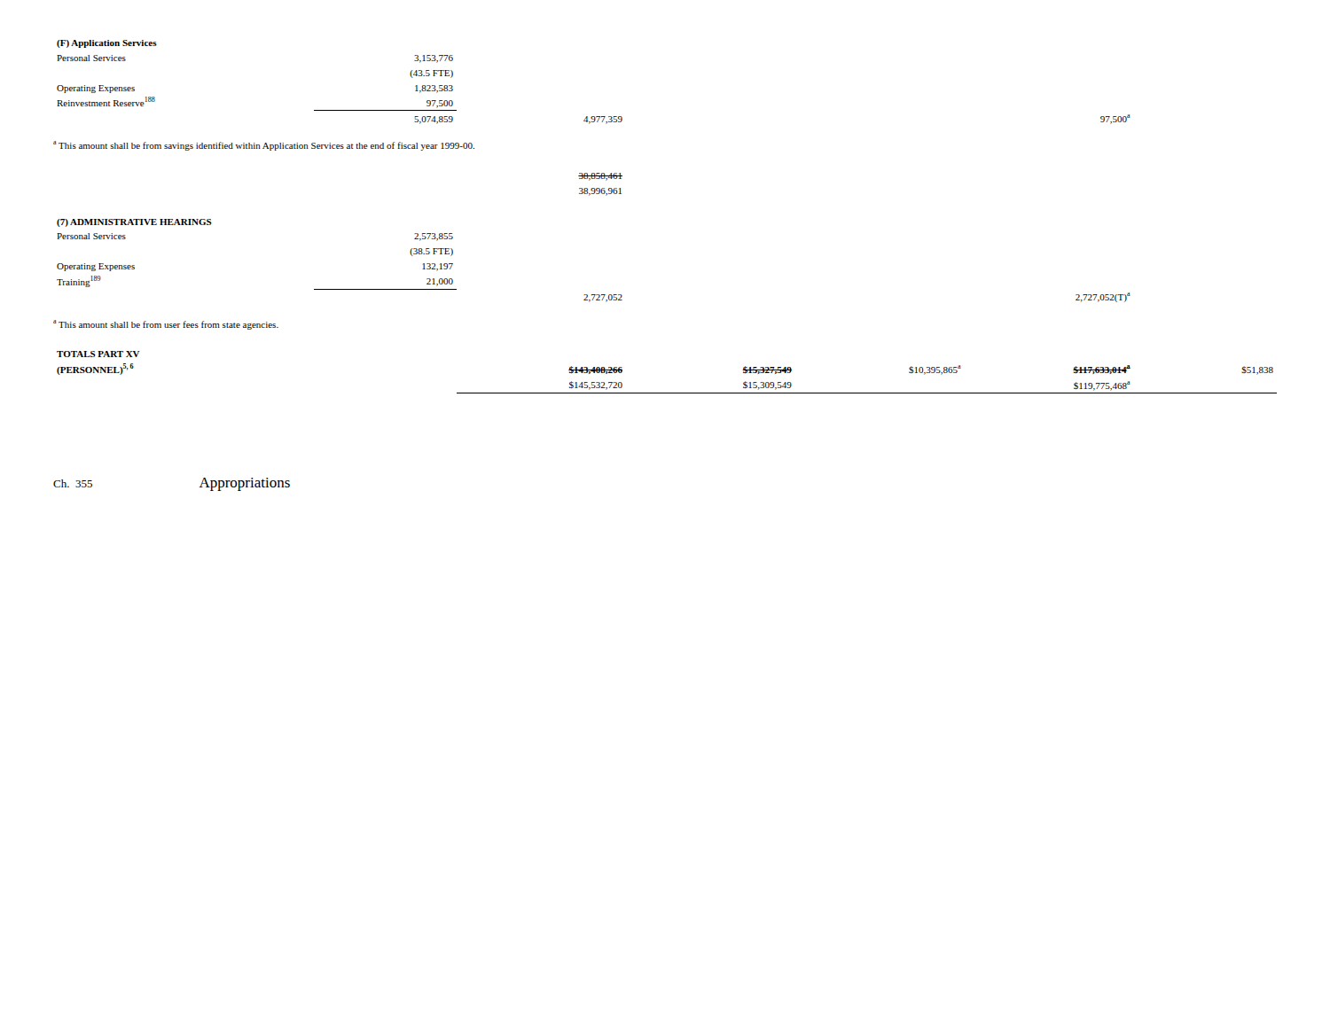| (F) Application Services | | | | | | |
| Personal Services | 3,153,776 | | | | | |
| | (43.5 FTE) | | | | | |
| Operating Expenses | 1,823,583 | | | | | |
| Reinvestment Reserve 188 | 97,500 | | | | | |
| | 5,074,859 | 4,977,359 | | | 97,500 a | |
a This amount shall be from savings identified within Application Services at the end of fiscal year 1999-00.
| | | 38,858,461 | | | | |
| | | 38,996,961 | | | | |
| (7) ADMINISTRATIVE HEARINGS | | | | | | |
| Personal Services | 2,573,855 | | | | | |
| | (38.5 FTE) | | | | | |
| Operating Expenses | 132,197 | | | | | |
| Training 189 | 21,000 | | | | | |
| | | 2,727,052 | | | 2,727,052(T) a | |
a This amount shall be from user fees from state agencies.
| TOTALS PART XV | | | | | | |
| (PERSONNEL) 5, 6 | | $143,408,266 | $15,327,549 | $10,395,865 a | $117,633,014 a | $51,838 |
| | | $145,532,720 | $15,309,549 | | $119,775,468 a | |
Ch. 355 Appropriations